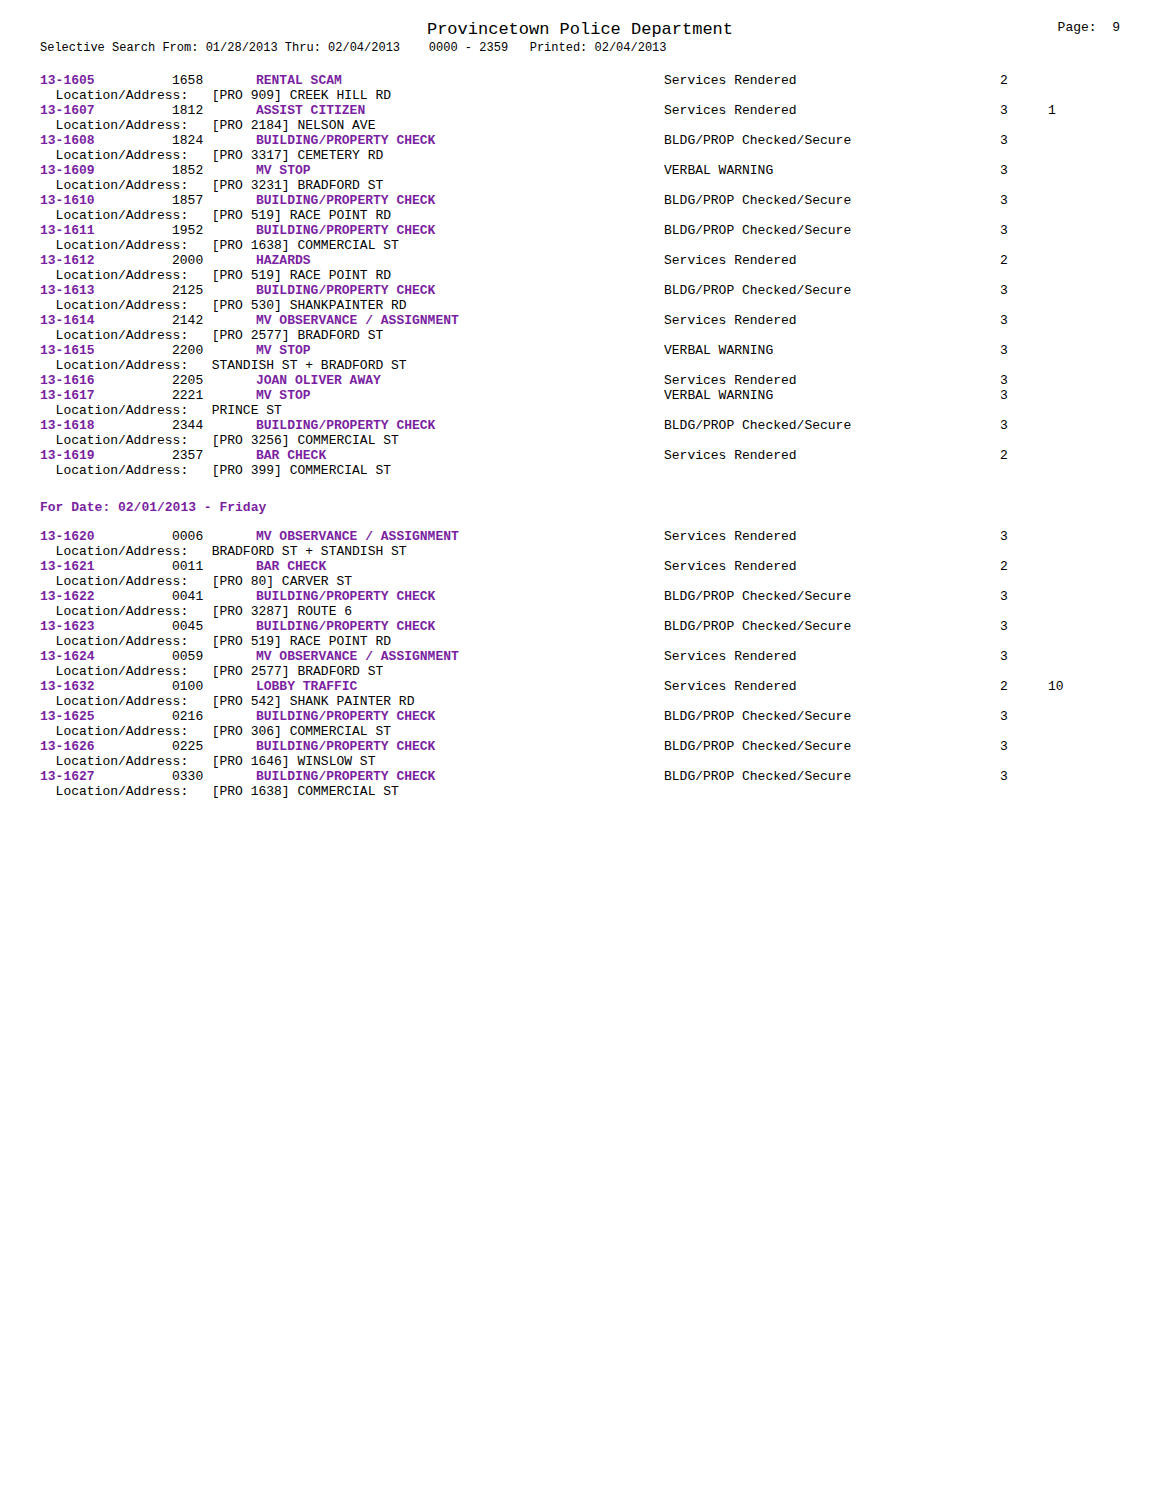Provincetown Police Department Page: 9
Selective Search From: 01/28/2013 Thru: 02/04/2013 0000 - 2359 Printed: 02/04/2013
| 13-1605 | 1658 | RENTAL SCAM | Services Rendered | 2 | |
| Location/Address: [PRO 909] CREEK HILL RD |
| 13-1607 | 1812 | ASSIST CITIZEN | Services Rendered | 3 | 1 |
| Location/Address: [PRO 2184] NELSON AVE |
| 13-1608 | 1824 | BUILDING/PROPERTY CHECK | BLDG/PROP Checked/Secure | 3 | |
| Location/Address: [PRO 3317] CEMETERY RD |
| 13-1609 | 1852 | MV STOP | VERBAL WARNING | 3 | |
| Location/Address: [PRO 3231] BRADFORD ST |
| 13-1610 | 1857 | BUILDING/PROPERTY CHECK | BLDG/PROP Checked/Secure | 3 | |
| Location/Address: [PRO 519] RACE POINT RD |
| 13-1611 | 1952 | BUILDING/PROPERTY CHECK | BLDG/PROP Checked/Secure | 3 | |
| Location/Address: [PRO 1638] COMMERCIAL ST |
| 13-1612 | 2000 | HAZARDS | Services Rendered | 2 | |
| Location/Address: [PRO 519] RACE POINT RD |
| 13-1613 | 2125 | BUILDING/PROPERTY CHECK | BLDG/PROP Checked/Secure | 3 | |
| Location/Address: [PRO 530] SHANKPAINTER RD |
| 13-1614 | 2142 | MV OBSERVANCE / ASSIGNMENT | Services Rendered | 3 | |
| Location/Address: [PRO 2577] BRADFORD ST |
| 13-1615 | 2200 | MV STOP | VERBAL WARNING | 3 | |
| Location/Address: STANDISH ST + BRADFORD ST |
| 13-1616 | 2205 | JOAN OLIVER AWAY | Services Rendered | 3 | |
| 13-1617 | 2221 | MV STOP | VERBAL WARNING | 3 | |
| Location/Address: PRINCE ST |
| 13-1618 | 2344 | BUILDING/PROPERTY CHECK | BLDG/PROP Checked/Secure | 3 | |
| Location/Address: [PRO 3256] COMMERCIAL ST |
| 13-1619 | 2357 | BAR CHECK | Services Rendered | 2 | |
| Location/Address: [PRO 399] COMMERCIAL ST |
For Date: 02/01/2013 - Friday
| 13-1620 | 0006 | MV OBSERVANCE / ASSIGNMENT | Services Rendered | 3 | |
| Location/Address: BRADFORD ST + STANDISH ST |
| 13-1621 | 0011 | BAR CHECK | Services Rendered | 2 | |
| Location/Address: [PRO 80] CARVER ST |
| 13-1622 | 0041 | BUILDING/PROPERTY CHECK | BLDG/PROP Checked/Secure | 3 | |
| Location/Address: [PRO 3287] ROUTE 6 |
| 13-1623 | 0045 | BUILDING/PROPERTY CHECK | BLDG/PROP Checked/Secure | 3 | |
| Location/Address: [PRO 519] RACE POINT RD |
| 13-1624 | 0059 | MV OBSERVANCE / ASSIGNMENT | Services Rendered | 3 | |
| Location/Address: [PRO 2577] BRADFORD ST |
| 13-1632 | 0100 | LOBBY TRAFFIC | Services Rendered | 2 | 10 |
| Location/Address: [PRO 542] SHANK PAINTER RD |
| 13-1625 | 0216 | BUILDING/PROPERTY CHECK | BLDG/PROP Checked/Secure | 3 | |
| Location/Address: [PRO 306] COMMERCIAL ST |
| 13-1626 | 0225 | BUILDING/PROPERTY CHECK | BLDG/PROP Checked/Secure | 3 | |
| Location/Address: [PRO 1646] WINSLOW ST |
| 13-1627 | 0330 | BUILDING/PROPERTY CHECK | BLDG/PROP Checked/Secure | 3 | |
| Location/Address: [PRO 1638] COMMERCIAL ST |